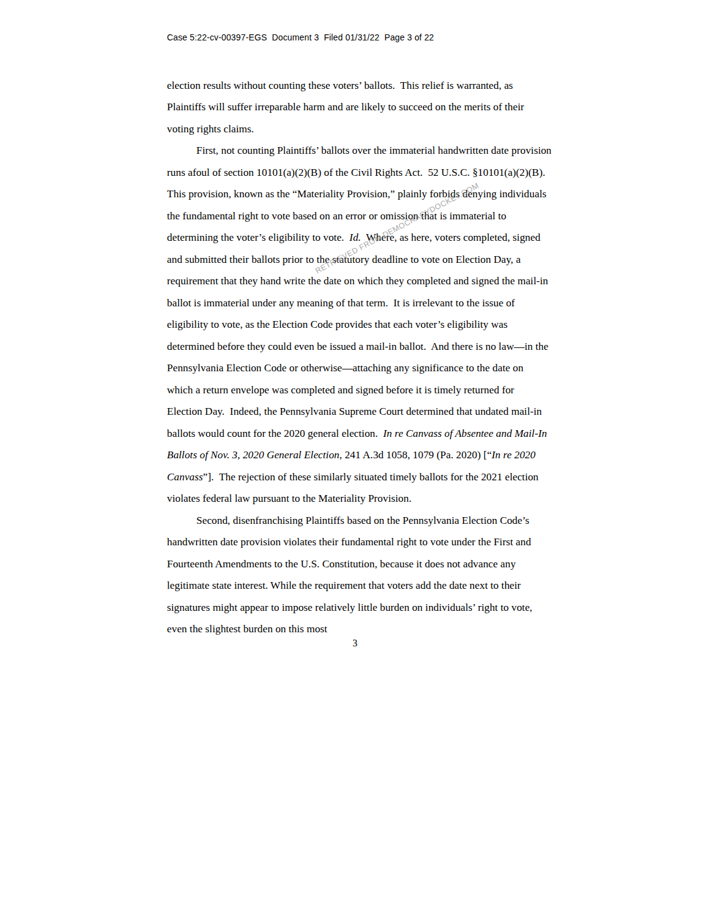Case 5:22-cv-00397-EGS Document 3 Filed 01/31/22 Page 3 of 22
RETRIEVED FROM DEMOCRACYDOCKET.COM
election results without counting these voters’ ballots. This relief is warranted, as Plaintiffs will suffer irreparable harm and are likely to succeed on the merits of their voting rights claims.
First, not counting Plaintiffs’ ballots over the immaterial handwritten date provision runs afoul of section 10101(a)(2)(B) of the Civil Rights Act. 52 U.S.C. §10101(a)(2)(B). This provision, known as the “Materiality Provision,” plainly forbids denying individuals the fundamental right to vote based on an error or omission that is immaterial to determining the voter’s eligibility to vote. Id. Where, as here, voters completed, signed and submitted their ballots prior to the statutory deadline to vote on Election Day, a requirement that they hand write the date on which they completed and signed the mail-in ballot is immaterial under any meaning of that term. It is irrelevant to the issue of eligibility to vote, as the Election Code provides that each voter’s eligibility was determined before they could even be issued a mail-in ballot. And there is no law—in the Pennsylvania Election Code or otherwise—attaching any significance to the date on which a return envelope was completed and signed before it is timely returned for Election Day. Indeed, the Pennsylvania Supreme Court determined that undated mail-in ballots would count for the 2020 general election. In re Canvass of Absentee and Mail-In Ballots of Nov. 3, 2020 General Election, 241 A.3d 1058, 1079 (Pa. 2020) [“In re 2020 Canvass”]. The rejection of these similarly situated timely ballots for the 2021 election violates federal law pursuant to the Materiality Provision.
Second, disenfranchising Plaintiffs based on the Pennsylvania Election Code’s handwritten date provision violates their fundamental right to vote under the First and Fourteenth Amendments to the U.S. Constitution, because it does not advance any legitimate state interest. While the requirement that voters add the date next to their signatures might appear to impose relatively little burden on individuals’ right to vote, even the slightest burden on this most
3